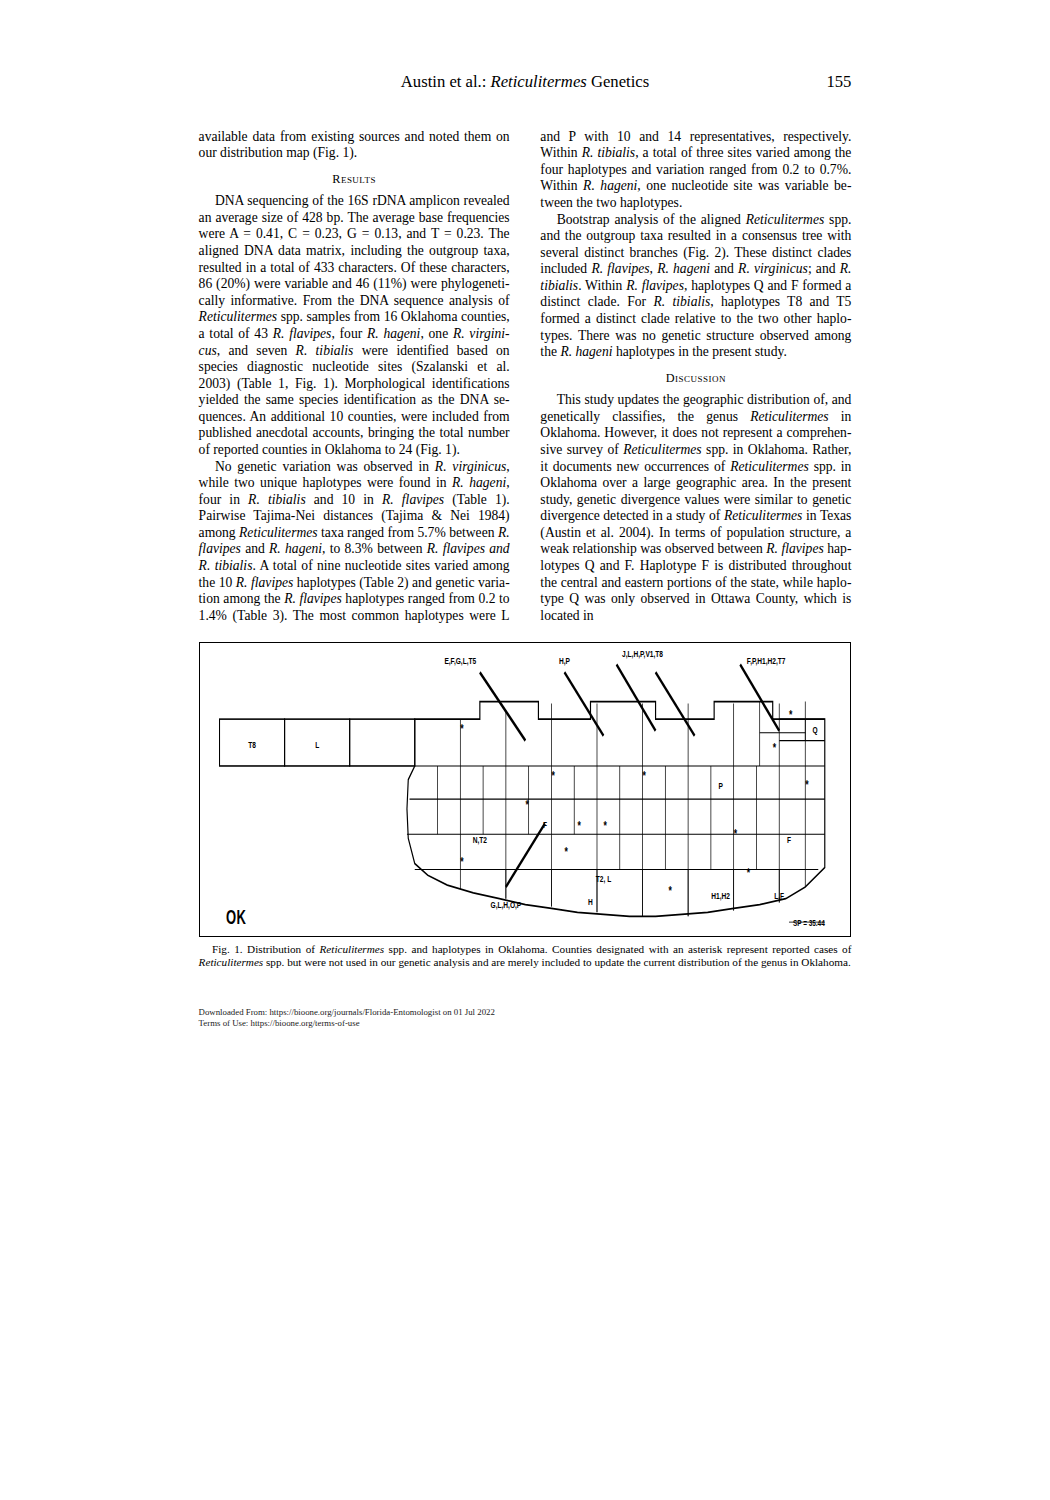Austin et al.: Reticulitermes Genetics 155
available data from existing sources and noted them on our distribution map (Fig. 1).
Results
DNA sequencing of the 16S rDNA amplicon revealed an average size of 428 bp. The average base frequencies were A = 0.41, C = 0.23, G = 0.13, and T = 0.23. The aligned DNA data matrix, including the outgroup taxa, resulted in a total of 433 characters. Of these characters, 86 (20%) were variable and 46 (11%) were phylogenetically informative. From the DNA sequence analysis of Reticulitermes spp. samples from 16 Oklahoma counties, a total of 43 R. flavipes, four R. hageni, one R. virginicus, and seven R. tibialis were identified based on species diagnostic nucleotide sites (Szalanski et al. 2003) (Table 1, Fig. 1). Morphological identifications yielded the same species identification as the DNA sequences. An additional 10 counties, were included from published anecdotal accounts, bringing the total number of reported counties in Oklahoma to 24 (Fig. 1).
No genetic variation was observed in R. virginicus, while two unique haplotypes were found in R. hageni, four in R. tibialis and 10 in R. flavipes (Table 1). Pairwise Tajima-Nei distances (Tajima & Nei 1984) among Reticulitermes taxa ranged from 5.7% between R. flavipes and R. hageni, to 8.3% between R. flavipes and R. tibialis. A total of nine nucleotide sites varied among the 10 R. flavipes haplotypes (Table 2) and genetic variation among the R. flavipes haplotypes ranged from 0.2 to 1.4% (Table 3). The most common haplotypes were L and P with 10 and 14 representatives, respectively. Within R. tibialis, a total of three sites varied among the four haplotypes and variation ranged from 0.2 to 0.7%. Within R. hageni, one nucleotide site was variable between the two haplotypes.
Bootstrap analysis of the aligned Reticulitermes spp. and the outgroup taxa resulted in a consensus tree with several distinct branches (Fig. 2). These distinct clades included R. flavipes, R. hageni and R. virginicus; and R. tibialis. Within R. flavipes, haplotypes Q and F formed a distinct clade. For R. tibialis, haplotypes T8 and T5 formed a distinct clade relative to the two other haplotypes. There was no genetic structure observed among the R. hageni haplotypes in the present study.
Discussion
This study updates the geographic distribution of, and genetically classifies, the genus Reticulitermes in Oklahoma. However, it does not represent a comprehensive survey of Reticulitermes spp. in Oklahoma. Rather, it documents new occurrences of Reticulitermes spp. in Oklahoma over a large geographic area. In the present study, genetic divergence values were similar to genetic divergence detected in a study of Reticulitermes in Texas (Austin et al. 2004). In terms of population structure, a weak relationship was observed between R. flavipes haplotypes Q and F. Haplotype F is distributed throughout the central and eastern portions of the state, while haplotype Q was only observed in Ottawa County, which is located in
E,F,G,L,T5 H,P J,L,H,P,V1,T8 F,P,H1,H2,T7 T8 L Q P F F N,T2 T2, L H H1,H2 L,F G,L,H,O,P * * * * * * * * * * * * * * OK SP = 35.44
Fig. 1. Distribution of Reticulitermes spp. and haplotypes in Oklahoma. Counties designated with an asterisk represent reported cases of Reticulitermes spp. but were not used in our genetic analysis and are merely included to update the current distribution of the genus in Oklahoma.
Downloaded From: https://bioone.org/journals/Florida-Entomologist on 01 Jul 2022
Terms of Use: https://bioone.org/terms-of-use